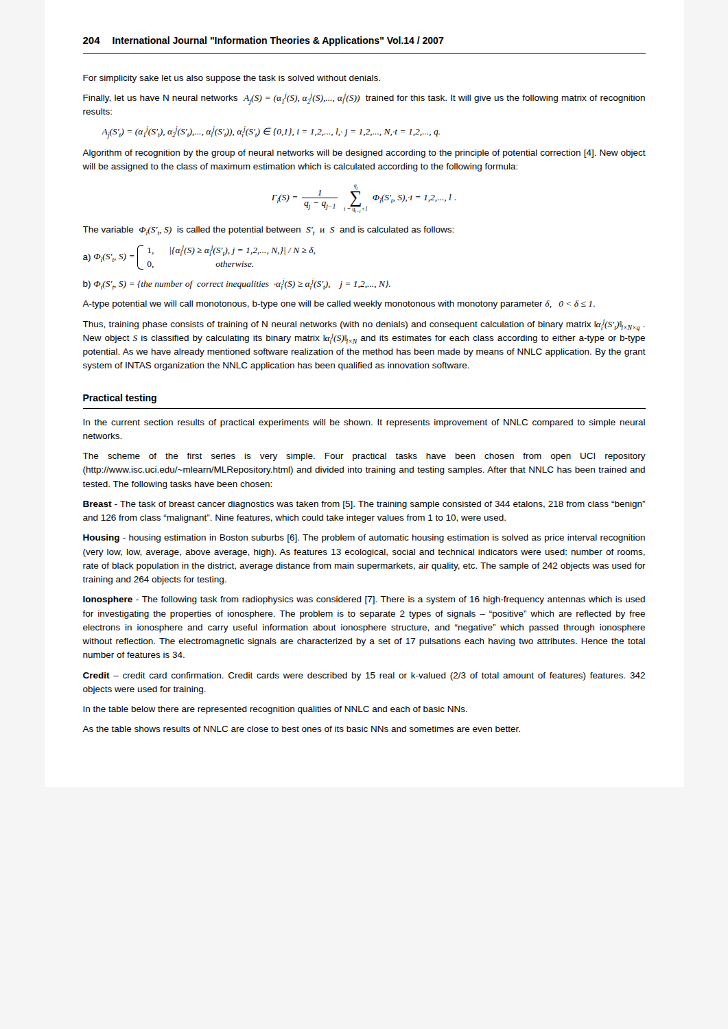204 International Journal "Information Theories & Applications" Vol.14 / 2007
For simplicity sake let us also suppose the task is solved without denials.
Finally, let us have N neural networks Aj(S) = (α1j(S), α2j(S),..., αlj(S)) trained for this task. It will give us the following matrix of recognition results:
Aj(S't) = (α1j(S't), α2j(S't),..., αlj(S't)), αij(S't) ∈ {0,1}, i = 1,2,..., l,· j = 1,2,..., N,·t = 1,2,..., q.
Algorithm of recognition by the group of neural networks will be designed according to the principle of potential correction [4]. New object will be assigned to the class of maximum estimation which is calculated according to the following formula:
Γi(S) = 1 qj − qj−1 qj∑t = qj−1+1 Φi(S't, S),·i = 1,2,..., l .
The variable Φi(S't, S) is called the potential between S't и S and is calculated as follows:
a) Φi(S't, S) = 1,|{αij(S) ≥ αij(S't), j = 1,2,..., N,}| / N ≥ δ, 0, otherwise.
b) Φi(S't, S) = {the number of correct inequalities ·αij(S) ≥ αij(S't), j = 1,2,..., N}.
A-type potential we will call monotonous, b-type one will be called weekly monotonous with monotony parameter δ, 0 < δ ≤ 1.
Thus, training phase consists of training of N neural networks (with no denials) and consequent calculation of binary matrix ‖αij(S't)‖l×N×q . New object S is classified by calculating its binary matrix ‖αij(S)‖l×N and its estimates for each class according to either a-type or b-type potential. As we have already mentioned software realization of the method has been made by means of NNLC application. By the grant system of INTAS organization the NNLC application has been qualified as innovation software.
Practical testing
In the current section results of practical experiments will be shown. It represents improvement of NNLC compared to simple neural networks.
The scheme of the first series is very simple. Four practical tasks have been chosen from open UCI repository (http://www.isc.uci.edu/~mlearn/MLRepository.html) and divided into training and testing samples. After that NNLC has been trained and tested. The following tasks have been chosen:
Breast - The task of breast cancer diagnostics was taken from [5]. The training sample consisted of 344 etalons, 218 from class “benign” and 126 from class “malignant”. Nine features, which could take integer values from 1 to 10, were used.
Housing - housing estimation in Boston suburbs [6]. The problem of automatic housing estimation is solved as price interval recognition (very low, low, average, above average, high). As features 13 ecological, social and technical indicators were used: number of rooms, rate of black population in the district, average distance from main supermarkets, air quality, etc. The sample of 242 objects was used for training and 264 objects for testing.
Ionosphere - The following task from radiophysics was considered [7]. There is a system of 16 high-frequency antennas which is used for investigating the properties of ionosphere. The problem is to separate 2 types of signals – “positive” which are reflected by free electrons in ionosphere and carry useful information about ionosphere structure, and “negative” which passed through ionosphere without reflection. The electromagnetic signals are characterized by a set of 17 pulsations each having two attributes. Hence the total number of features is 34.
Credit – credit card confirmation. Credit cards were described by 15 real or k-valued (2/3 of total amount of features) features. 342 objects were used for training.
In the table below there are represented recognition qualities of NNLC and each of basic NNs.
As the table shows results of NNLC are close to best ones of its basic NNs and sometimes are even better.